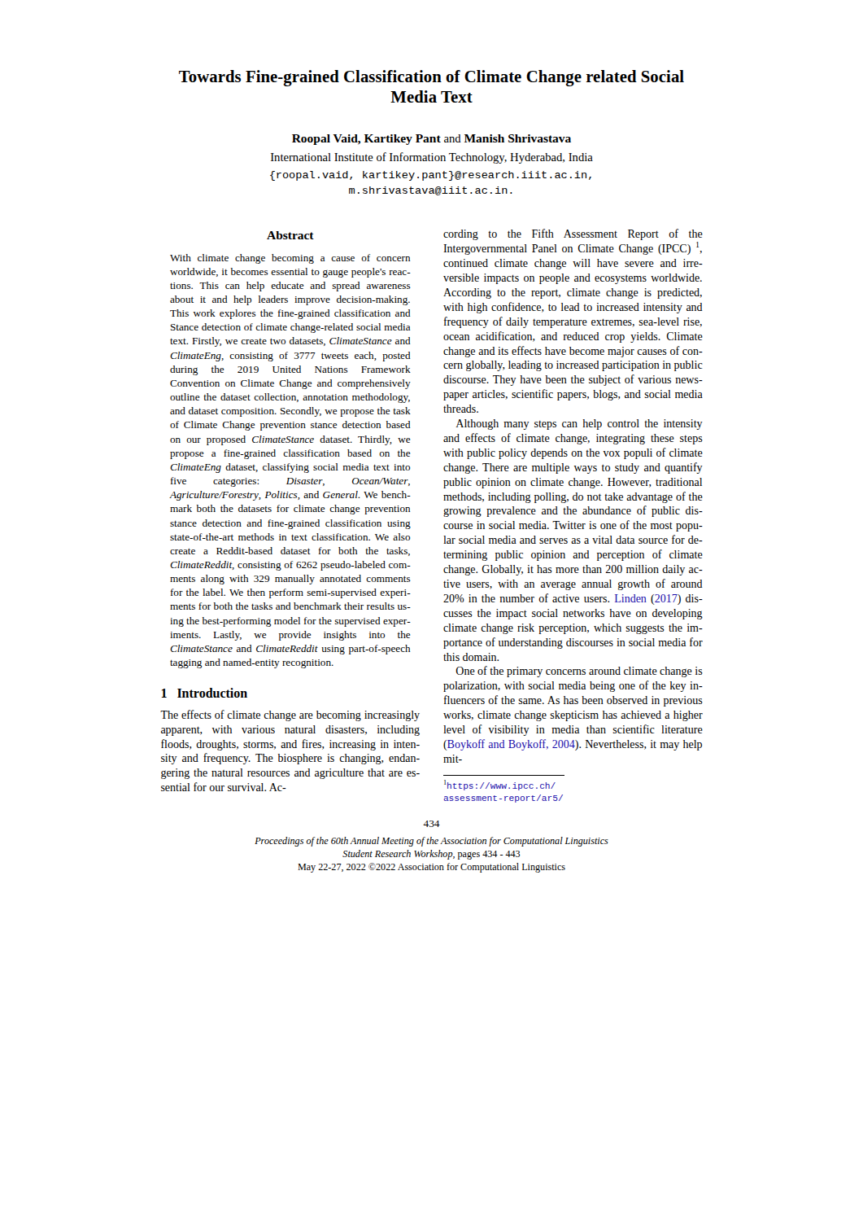Towards Fine-grained Classification of Climate Change related Social
Media Text
Roopal Vaid, Kartikey Pant and Manish Shrivastava
International Institute of Information Technology, Hyderabad, India
{roopal.vaid, kartikey.pant}@research.iiit.ac.in,
m.shrivastava@iiit.ac.in.
Abstract
With climate change becoming a cause of concern worldwide, it becomes essential to gauge people's reactions. This can help educate and spread awareness about it and help leaders improve decision-making. This work explores the fine-grained classification and Stance detection of climate change-related social media text. Firstly, we create two datasets, ClimateStance and ClimateEng, consisting of 3777 tweets each, posted during the 2019 United Nations Framework Convention on Climate Change and comprehensively outline the dataset collection, annotation methodology, and dataset composition. Secondly, we propose the task of Climate Change prevention stance detection based on our proposed ClimateStance dataset. Thirdly, we propose a fine-grained classification based on the ClimateEng dataset, classifying social media text into five categories: Disaster, Ocean/Water, Agriculture/Forestry, Politics, and General. We benchmark both the datasets for climate change prevention stance detection and fine-grained classification using state-of-the-art methods in text classification. We also create a Reddit-based dataset for both the tasks, ClimateReddit, consisting of 6262 pseudo-labeled comments along with 329 manually annotated comments for the label. We then perform semi-supervised experiments for both the tasks and benchmark their results using the best-performing model for the supervised experiments. Lastly, we provide insights into the ClimateStance and ClimateReddit using part-of-speech tagging and named-entity recognition.
1 Introduction
The effects of climate change are becoming increasingly apparent, with various natural disasters, including floods, droughts, storms, and fires, increasing in intensity and frequency. The biosphere is changing, endangering the natural resources and agriculture that are essential for our survival. Ac-
cording to the Fifth Assessment Report of the Intergovernmental Panel on Climate Change (IPCC) 1, continued climate change will have severe and irreversible impacts on people and ecosystems worldwide. According to the report, climate change is predicted, with high confidence, to lead to increased intensity and frequency of daily temperature extremes, sea-level rise, ocean acidification, and reduced crop yields. Climate change and its effects have become major causes of concern globally, leading to increased participation in public discourse. They have been the subject of various newspaper articles, scientific papers, blogs, and social media threads.
Although many steps can help control the intensity and effects of climate change, integrating these steps with public policy depends on the vox populi of climate change. There are multiple ways to study and quantify public opinion on climate change. However, traditional methods, including polling, do not take advantage of the growing prevalence and the abundance of public discourse in social media. Twitter is one of the most popular social media and serves as a vital data source for determining public opinion and perception of climate change. Globally, it has more than 200 million daily active users, with an average annual growth of around 20% in the number of active users. Linden (2017) discusses the impact social networks have on developing climate change risk perception, which suggests the importance of understanding discourses in social media for this domain.
One of the primary concerns around climate change is polarization, with social media being one of the key influencers of the same. As has been observed in previous works, climate change skepticism has achieved a higher level of visibility in media than scientific literature (Boykoff and Boykoff, 2004). Nevertheless, it may help mit-
1https://www.ipcc.ch/
assessment-report/ar5/
434
Proceedings of the 60th Annual Meeting of the Association for Computational Linguistics
Student Research Workshop, pages 434 - 443
May 22-27, 2022 ©2022 Association for Computational Linguistics